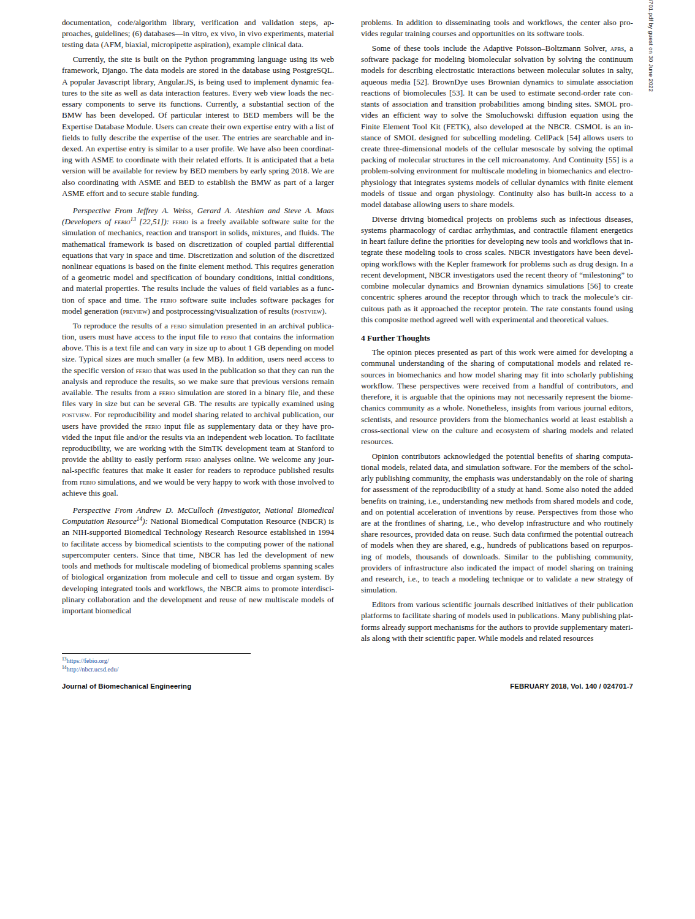Downloaded from http://asmedigitalcollection.asme.org/biomechanical/article-pdf/140/2/024701/5989451/bio_140_02_024701.pdf by guest on 30 June 2022
documentation, code/algorithm library, verification and validation steps, approaches, guidelines; (6) databases—in vitro, ex vivo, in vivo experiments, material testing data (AFM, biaxial, micropipette aspiration), example clinical data.
Currently, the site is built on the Python programming language using its web framework, Django. The data models are stored in the database using PostgreSQL. A popular Javascript library, Angular.JS, is being used to implement dynamic features to the site as well as data interaction features. Every web view loads the necessary components to serve its functions. Currently, a substantial section of the BMW has been developed. Of particular interest to BED members will be the Expertise Database Module. Users can create their own expertise entry with a list of fields to fully describe the expertise of the user. The entries are searchable and indexed. An expertise entry is similar to a user profile. We have also been coordinating with ASME to coordinate with their related efforts. It is anticipated that a beta version will be available for review by BED members by early spring 2018. We are also coordinating with ASME and BED to establish the BMW as part of a larger ASME effort and to secure stable funding.
Perspective From Jeffrey A. Weiss, Gerard A. Ateshian and Steve A. Maas (Developers of febio13 [22,51]): febio is a freely available software suite for the simulation of mechanics, reaction and transport in solids, mixtures, and fluids. The mathematical framework is based on discretization of coupled partial differential equations that vary in space and time. Discretization and solution of the discretized nonlinear equations is based on the finite element method. This requires generation of a geometric model and specification of boundary conditions, initial conditions, and material properties. The results include the values of field variables as a function of space and time. The febio software suite includes software packages for model generation (preview) and postprocessing/visualization of results (postview).
To reproduce the results of a febio simulation presented in an archival publication, users must have access to the input file to febio that contains the information above. This is a text file and can vary in size up to about 1 GB depending on model size. Typical sizes are much smaller (a few MB). In addition, users need access to the specific version of febio that was used in the publication so that they can run the analysis and reproduce the results, so we make sure that previous versions remain available. The results from a febio simulation are stored in a binary file, and these files vary in size but can be several GB. The results are typically examined using postview. For reproducibility and model sharing related to archival publication, our users have provided the febio input file as supplementary data or they have provided the input file and/or the results via an independent web location. To facilitate reproducibility, we are working with the SimTK development team at Stanford to provide the ability to easily perform febio analyses online. We welcome any journal-specific features that make it easier for readers to reproduce published results from febio simulations, and we would be very happy to work with those involved to achieve this goal.
Perspective From Andrew D. McCulloch (Investigator, National Biomedical Computation Resource14): National Biomedical Computation Resource (NBCR) is an NIH-supported Biomedical Technology Research Resource established in 1994 to facilitate access by biomedical scientists to the computing power of the national supercomputer centers. Since that time, NBCR has led the development of new tools and methods for multiscale modeling of biomedical problems spanning scales of biological organization from molecule and cell to tissue and organ system. By developing integrated tools and workflows, the NBCR aims to promote interdisciplinary collaboration and the development and reuse of new multiscale models of important biomedical
problems. In addition to disseminating tools and workflows, the center also provides regular training courses and opportunities on its software tools.
Some of these tools include the Adaptive Poisson–Boltzmann Solver, apbs, a software package for modeling biomolecular solvation by solving the continuum models for describing electrostatic interactions between molecular solutes in salty, aqueous media [52]. BrownDye uses Brownian dynamics to simulate association reactions of biomolecules [53]. It can be used to estimate second-order rate constants of association and transition probabilities among binding sites. SMOL provides an efficient way to solve the Smoluchowski diffusion equation using the Finite Element Tool Kit (FETK), also developed at the NBCR. CSMOL is an instance of SMOL designed for subcelling modeling. CellPack [54] allows users to create three-dimensional models of the cellular mesoscale by solving the optimal packing of molecular structures in the cell microanatomy. And Continuity [55] is a problem-solving environment for multiscale modeling in biomechanics and electrophysiology that integrates systems models of cellular dynamics with finite element models of tissue and organ physiology. Continuity also has built-in access to a model database allowing users to share models.
Diverse driving biomedical projects on problems such as infectious diseases, systems pharmacology of cardiac arrhythmias, and contractile filament energetics in heart failure define the priorities for developing new tools and workflows that integrate these modeling tools to cross scales. NBCR investigators have been developing workflows with the Kepler framework for problems such as drug design. In a recent development, NBCR investigators used the recent theory of “milestoning” to combine molecular dynamics and Brownian dynamics simulations [56] to create concentric spheres around the receptor through which to track the molecule’s circuitous path as it approached the receptor protein. The rate constants found using this composite method agreed well with experimental and theoretical values.
4 Further Thoughts
The opinion pieces presented as part of this work were aimed for developing a communal understanding of the sharing of computational models and related resources in biomechanics and how model sharing may fit into scholarly publishing workflow. These perspectives were received from a handful of contributors, and therefore, it is arguable that the opinions may not necessarily represent the biomechanics community as a whole. Nonetheless, insights from various journal editors, scientists, and resource providers from the biomechanics world at least establish a cross-sectional view on the culture and ecosystem of sharing models and related resources.
Opinion contributors acknowledged the potential benefits of sharing computational models, related data, and simulation software. For the members of the scholarly publishing community, the emphasis was understandably on the role of sharing for assessment of the reproducibility of a study at hand. Some also noted the added benefits on training, i.e., understanding new methods from shared models and code, and on potential acceleration of inventions by reuse. Perspectives from those who are at the frontlines of sharing, i.e., who develop infrastructure and who routinely share resources, provided data on reuse. Such data confirmed the potential outreach of models when they are shared, e.g., hundreds of publications based on repurposing of models, thousands of downloads. Similar to the publishing community, providers of infrastructure also indicated the impact of model sharing on training and research, i.e., to teach a modeling technique or to validate a new strategy of simulation.
Editors from various scientific journals described initiatives of their publication platforms to facilitate sharing of models used in publications. Many publishing platforms already support mechanisms for the authors to provide supplementary materials along with their scientific paper. While models and related resources
13https://febio.org/
14http://nbcr.ucsd.edu/
Journal of Biomechanical Engineering
FEBRUARY 2018, Vol. 140 / 024701-7